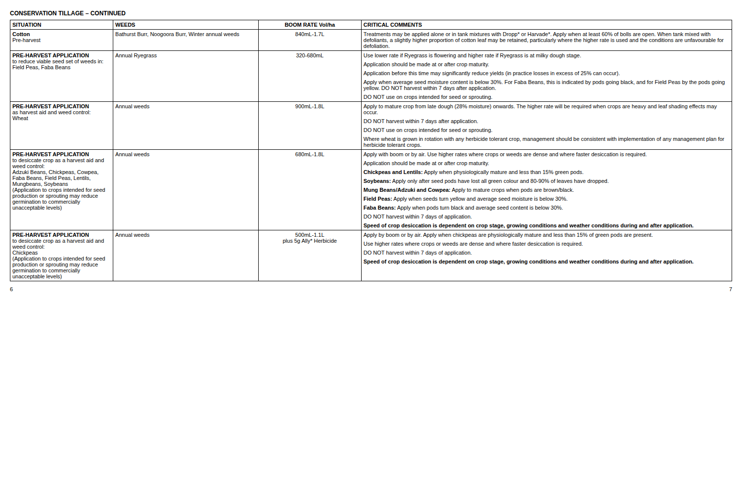Conservation Tillage – continued
| SITUATION | WEEDS | BOOM RATE Vol/ha | CRITICAL COMMENTS |
| --- | --- | --- | --- |
| Cotton Pre-harvest | Bathurst Burr, Noogoora Burr, Winter annual weeds | 840mL-1.7L | Treatments may be applied alone or in tank mixtures with Dropp* or Harvade*. Apply when at least 60% of bolls are open. When tank mixed with defoliants, a slightly higher proportion of cotton leaf may be retained, particularly where the higher rate is used and the conditions are unfavourable for defoliation. |
| PRE-HARVEST APPLICATION to reduce viable seed set of weeds in: Field Peas, Faba Beans | Annual Ryegrass | 320-680mL | Use lower rate if Ryegrass is flowering and higher rate if Ryegrass is at milky dough stage. Application should be made at or after crop maturity. Application before this time may significantly reduce yields (in practice losses in excess of 25% can occur). Apply when average seed moisture content is below 30%. For Faba Beans, this is indicated by pods going black, and for Field Peas by the pods going yellow. DO NOT harvest within 7 days after application. DO NOT use on crops intended for seed or sprouting. |
| PRE-HARVEST APPLICATION as harvest aid and weed control: Wheat | Annual weeds | 900mL-1.8L | Apply to mature crop from late dough (28% moisture) onwards. The higher rate will be required when crops are heavy and leaf shading effects may occur. DO NOT harvest within 7 days after application. DO NOT use on crops intended for seed or sprouting. Where wheat is grown in rotation with any herbicide tolerant crop, management should be consistent with implementation of any management plan for herbicide tolerant crops. |
| PRE-HARVEST APPLICATION to desiccate crop as a harvest aid and weed control: Adzuki Beans, Chickpeas, Cowpea, Faba Beans, Field Peas, Lentils, Mungbeans, Soybeans (Application to crops intended for seed production or sprouting may reduce germination to commercially unacceptable levels) | Annual weeds | 680mL-1.8L | Apply with boom or by air. Use higher rates where crops or weeds are dense and where faster desiccation is required. Application should be made at or after crop maturity. Chickpeas and Lentils: Apply when physiologically mature and less than 15% green pods. Soybeans: Apply only after seed pods have lost all green colour and 80-90% of leaves have dropped. Mung Beans/Adzuki and Cowpea: Apply to mature crops when pods are brown/black. Field Peas: Apply when seeds turn yellow and average seed moisture is below 30%. Faba Beans: Apply when pods turn black and average seed content is below 30%. DO NOT harvest within 7 days of application. Speed of crop desiccation is dependent on crop stage, growing conditions and weather conditions during and after application. |
| PRE-HARVEST APPLICATION to desiccate crop as a harvest aid and weed control: Chickpeas (Application to crops intended for seed production or sprouting may reduce germination to commercially unacceptable levels) | Annual weeds | 500mL-1.1L plus 5g Ally* Herbicide | Apply by boom or by air. Apply when chickpeas are physiologically mature and less than 15% of green pods are present. Use higher rates where crops or weeds are dense and where faster desiccation is required. DO NOT harvest within 7 days of application. Speed of crop desiccation is dependent on crop stage, growing conditions and weather conditions during and after application. |
6 7